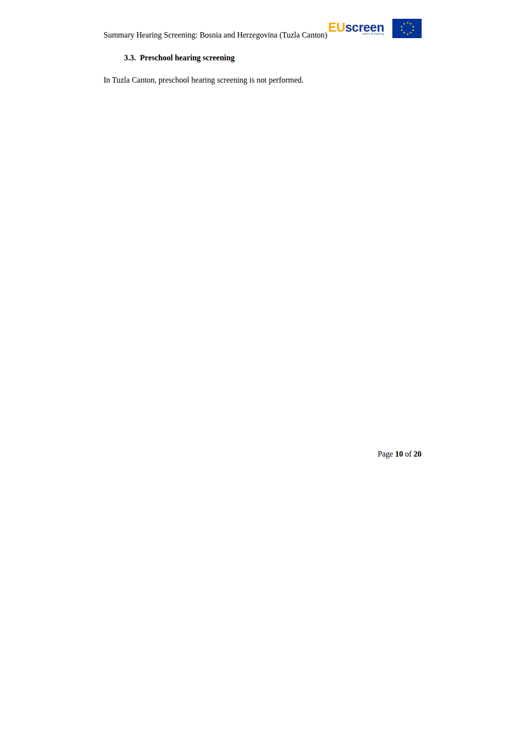Summary Hearing Screening: Bosnia and Herzegovina (Tuzla Canton)
EU screen vision & hearing
★ ★ ★ ★ ★ ★ ★ ★ ★ ★
3.3. Preschool hearing screening
In Tuzla Canton, preschool hearing screening is not performed.
Page 10 of 20